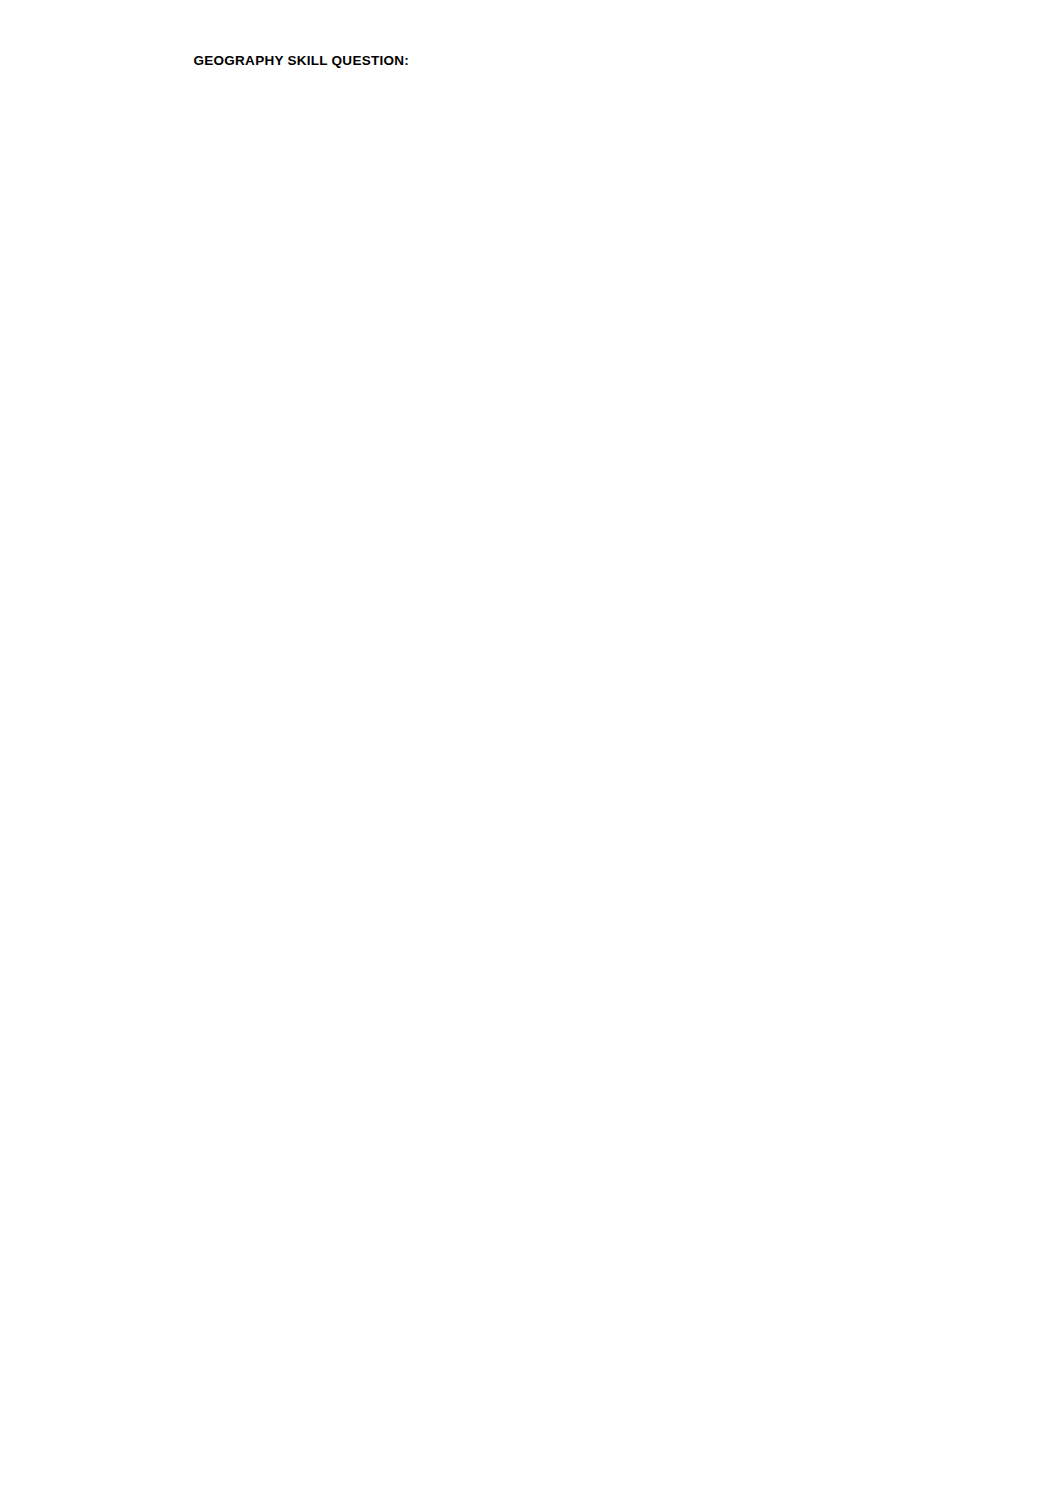Geography skill question: